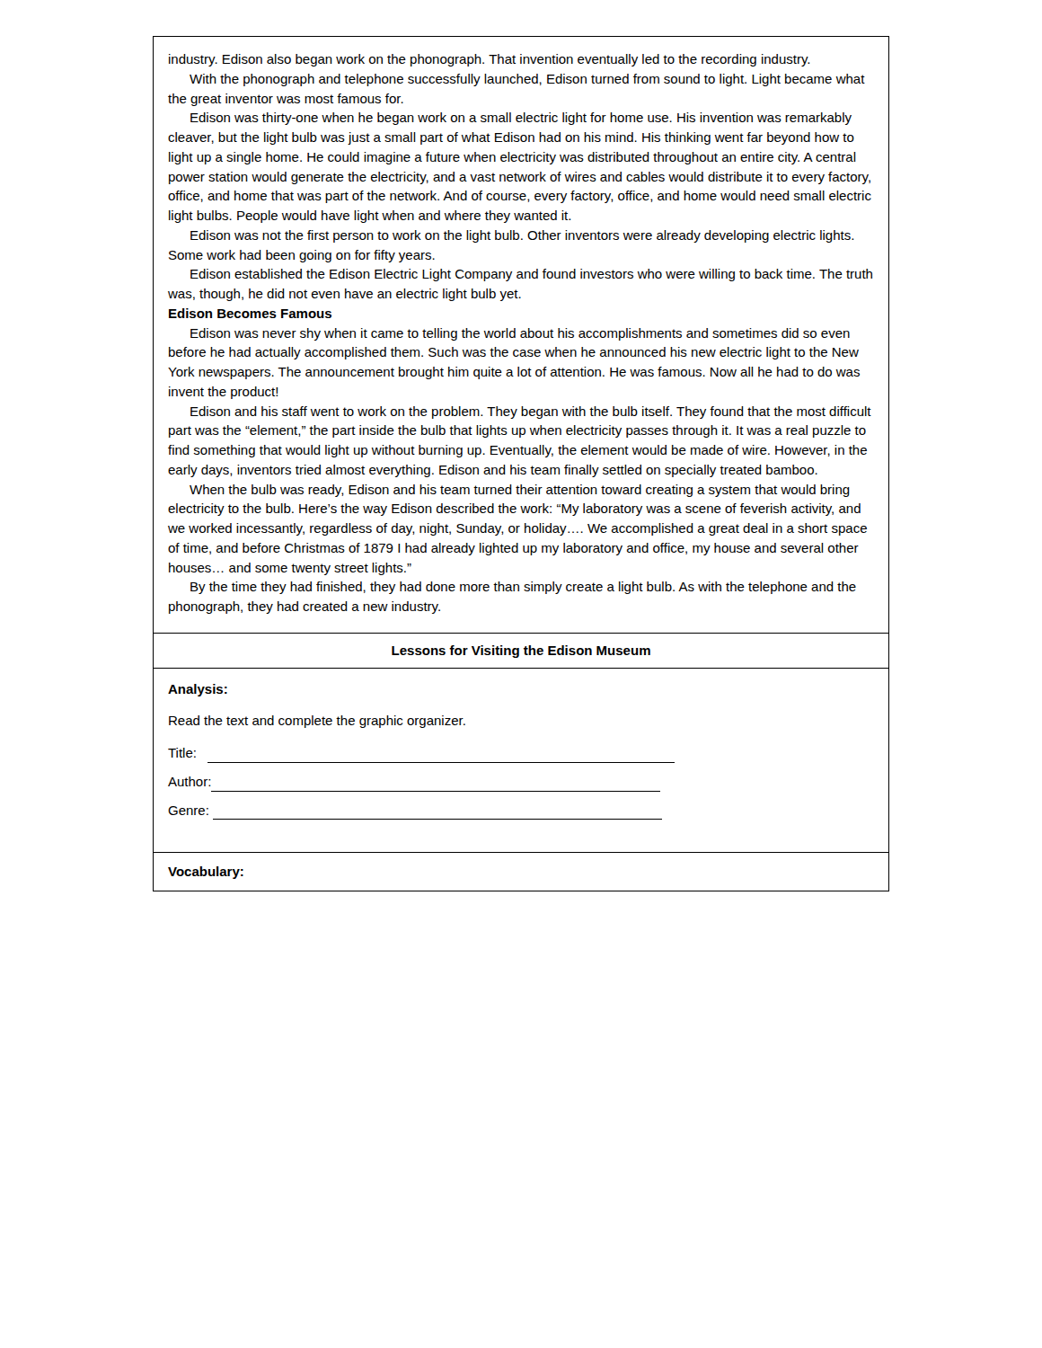industry. Edison also began work on the phonograph. That invention eventually led to the recording industry.
With the phonograph and telephone successfully launched, Edison turned from sound to light. Light became what the great inventor was most famous for.
Edison was thirty-one when he began work on a small electric light for home use. His invention was remarkably cleaver, but the light bulb was just a small part of what Edison had on his mind. His thinking went far beyond how to light up a single home. He could imagine a future when electricity was distributed throughout an entire city. A central power station would generate the electricity, and a vast network of wires and cables would distribute it to every factory, office, and home that was part of the network. And of course, every factory, office, and home would need small electric light bulbs. People would have light when and where they wanted it.
Edison was not the first person to work on the light bulb. Other inventors were already developing electric lights. Some work had been going on for fifty years.
Edison established the Edison Electric Light Company and found investors who were willing to back time. The truth was, though, he did not even have an electric light bulb yet.
Edison Becomes Famous
Edison was never shy when it came to telling the world about his accomplishments and sometimes did so even before he had actually accomplished them. Such was the case when he announced his new electric light to the New York newspapers. The announcement brought him quite a lot of attention. He was famous. Now all he had to do was invent the product!
Edison and his staff went to work on the problem. They began with the bulb itself. They found that the most difficult part was the “element,” the part inside the bulb that lights up when electricity passes through it. It was a real puzzle to find something that would light up without burning up. Eventually, the element would be made of wire. However, in the early days, inventors tried almost everything. Edison and his team finally settled on specially treated bamboo.
When the bulb was ready, Edison and his team turned their attention toward creating a system that would bring electricity to the bulb. Here’s the way Edison described the work: “My laboratory was a scene of feverish activity, and we worked incessantly, regardless of day, night, Sunday, or holiday…. We accomplished a great deal in a short space of time, and before Christmas of 1879 I had already lighted up my laboratory and office, my house and several other houses… and some twenty street lights.”
By the time they had finished, they had done more than simply create a light bulb. As with the telephone and the phonograph, they had created a new industry.
Lessons for Visiting the Edison Museum
Analysis:
Read the text and complete the graphic organizer.
Title:
Author:
Genre:
Vocabulary: